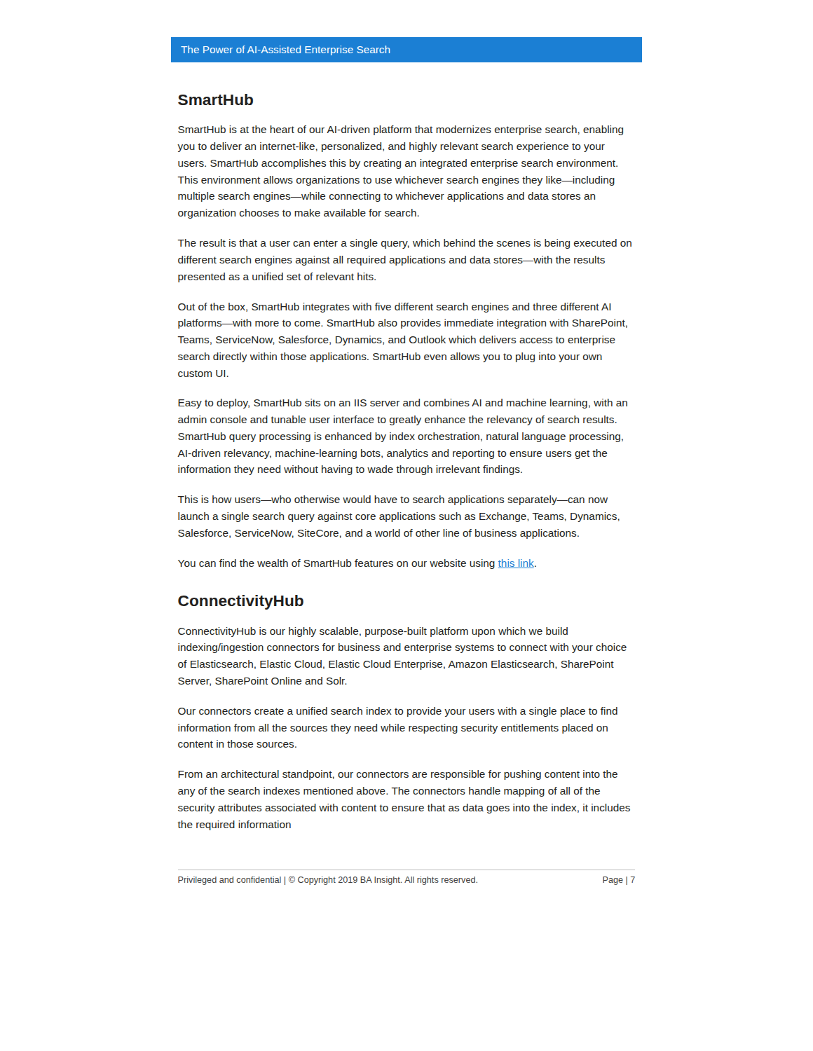The Power of AI-Assisted Enterprise Search
SmartHub
SmartHub is at the heart of our AI-driven platform that modernizes enterprise search, enabling you to deliver an internet-like, personalized, and highly relevant search experience to your users. SmartHub accomplishes this by creating an integrated enterprise search environment. This environment allows organizations to use whichever search engines they like—including multiple search engines—while connecting to whichever applications and data stores an organization chooses to make available for search.
The result is that a user can enter a single query, which behind the scenes is being executed on different search engines against all required applications and data stores—with the results presented as a unified set of relevant hits.
Out of the box, SmartHub integrates with five different search engines and three different AI platforms—with more to come. SmartHub also provides immediate integration with SharePoint, Teams, ServiceNow, Salesforce, Dynamics, and Outlook which delivers access to enterprise search directly within those applications. SmartHub even allows you to plug into your own custom UI.
Easy to deploy, SmartHub sits on an IIS server and combines AI and machine learning, with an admin console and tunable user interface to greatly enhance the relevancy of search results. SmartHub query processing is enhanced by index orchestration, natural language processing, AI-driven relevancy, machine-learning bots, analytics and reporting to ensure users get the information they need without having to wade through irrelevant findings.
This is how users—who otherwise would have to search applications separately—can now launch a single search query against core applications such as Exchange, Teams, Dynamics, Salesforce, ServiceNow, SiteCore, and a world of other line of business applications.
You can find the wealth of SmartHub features on our website using this link.
ConnectivityHub
ConnectivityHub is our highly scalable, purpose-built platform upon which we build indexing/ingestion connectors for business and enterprise systems to connect with your choice of Elasticsearch, Elastic Cloud, Elastic Cloud Enterprise, Amazon Elasticsearch, SharePoint Server, SharePoint Online and Solr.
Our connectors create a unified search index to provide your users with a single place to find information from all the sources they need while respecting security entitlements placed on content in those sources.
From an architectural standpoint, our connectors are responsible for pushing content into the any of the search indexes mentioned above. The connectors handle mapping of all of the security attributes associated with content to ensure that as data goes into the index, it includes the required information
Privileged and confidential | © Copyright 2019 BA Insight. All rights reserved. Page | 7